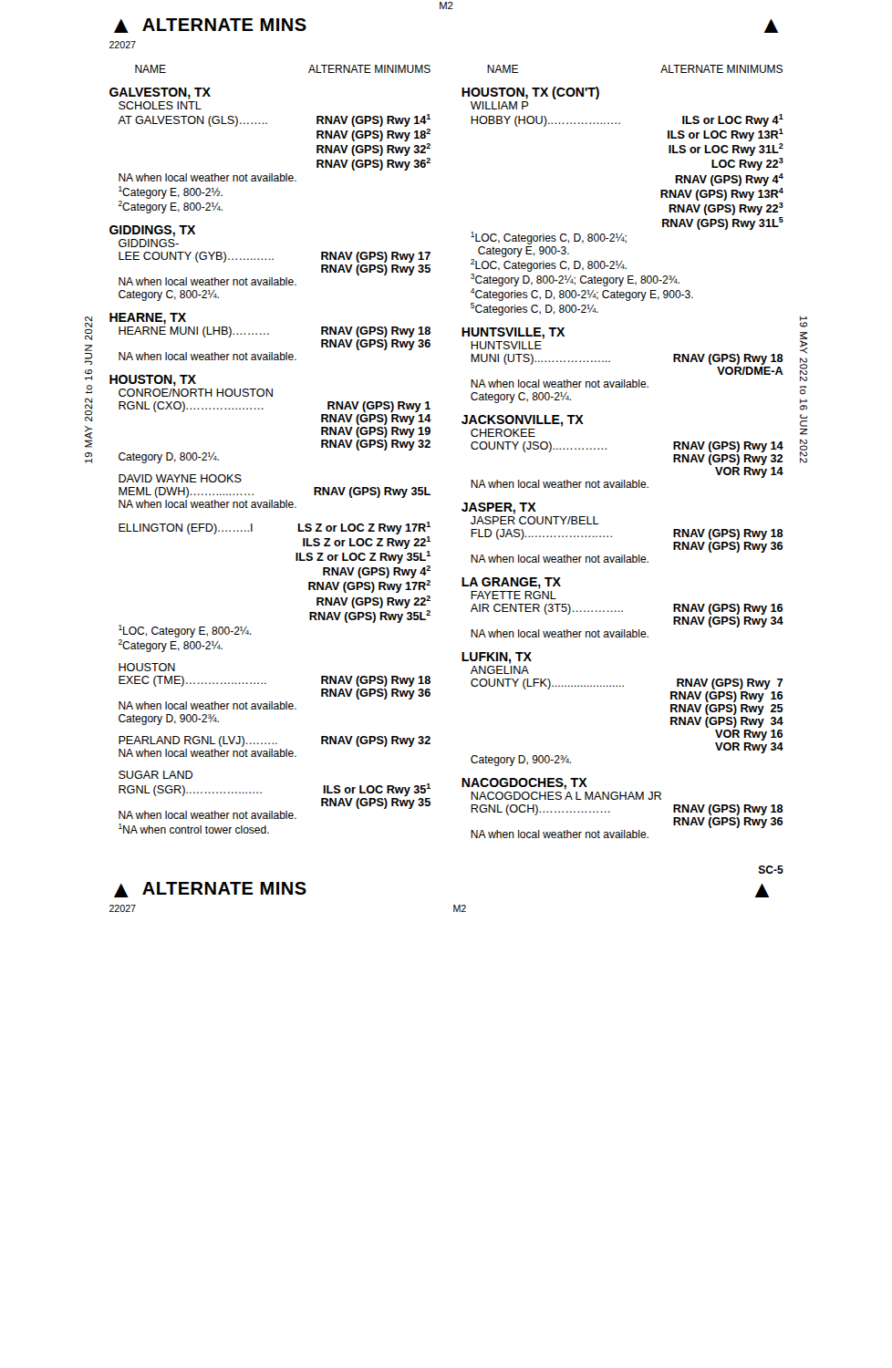M2
▲
ALTERNATE MINS
▲
22027
19 MAY 2022 to 16 JUN 2022
19 MAY 2022 to 16 JUN 2022
NAME ALTERNATE MINIMUMS
GALVESTON, TX
SCHOLES INTL
AT GALVESTON (GLS)…….. RNAV (GPS) Rwy 141
RNAV (GPS) Rwy 182
RNAV (GPS) Rwy 322
RNAV (GPS) Rwy 362
NA when local weather not available.
1Category E, 800-2½.
2Category E, 800-2¼.
GIDDINGS, TX
GIDDINGS-
LEE COUNTY (GYB)……..….. RNAV (GPS) Rwy 17
RNAV (GPS) Rwy 35
NA when local weather not available.
Category C, 800-2¼.
HEARNE, TX
HEARNE MUNI (LHB).………RNAV (GPS) Rwy 18
RNAV (GPS) Rwy 36
NA when local weather not available.
HOUSTON, TX
CONROE/NORTH HOUSTON
RGNL (CXO).…………..……RNAV (GPS) Rwy 1
RNAV (GPS) Rwy 14
RNAV (GPS) Rwy 19
RNAV (GPS) Rwy 32
Category D, 800-2¼.
DAVID WAYNE HOOKS
MEML (DWH).…….....……RNAV (GPS) Rwy 35L
NA when local weather not available.
ELLINGTON (EFD).……..I LS Z or LOC Z Rwy 17R1
ILS Z or LOC Z Rwy 221
ILS Z or LOC Z Rwy 35L1
RNAV (GPS) Rwy 42
RNAV (GPS) Rwy 17R2
RNAV (GPS) Rwy 222
RNAV (GPS) Rwy 35L2
1LOC, Category E, 800-2¼.
2Category E, 800-2¼.
HOUSTON
EXEC (TME)…………..…….. RNAV (GPS) Rwy 18
RNAV (GPS) Rwy 36
NA when local weather not available.
Category D, 900-2¾.
PEARLAND RGNL (LVJ).…….. RNAV (GPS) Rwy 32
NA when local weather not available.
SUGAR LAND
RGNL (SGR)..…………...…. ILS or LOC Rwy 351
RNAV (GPS) Rwy 35
NA when local weather not available.
1NA when control tower closed.
NAME ALTERNATE MINIMUMS
HOUSTON, TX (CON'T)
WILLIAM P
HOBBY (HOU)..…………..…. ILS or LOC Rwy 41
ILS or LOC Rwy 13R1
ILS or LOC Rwy 31L2
LOC Rwy 223
RNAV (GPS) Rwy 44
RNAV (GPS) Rwy 13R4
RNAV (GPS) Rwy 223
RNAV (GPS) Rwy 31L5
1LOC, Categories C, D, 800-2¼;
Category E, 900-3.
2LOC, Categories C, D, 800-2¼.
3Category D, 800-2¼; Category E, 800-2¾.
4Categories C, D, 800-2¼; Category E, 900-3.
5Categories C, D, 800-2¼.
HUNTSVILLE, TX
HUNTSVILLE
MUNI (UTS)...……………... RNAV (GPS) Rwy 18
VOR/DME-A
NA when local weather not available.
Category C, 800-2¼.
JACKSONVILLE, TX
CHEROKEE
COUNTY (JSO)...…………RNAV (GPS) Rwy 14
RNAV (GPS) Rwy 32
VOR Rwy 14
NA when local weather not available.
JASPER, TX
JASPER COUNTY/BELL
FLD (JAS)...……………..…. RNAV (GPS) Rwy 18
RNAV (GPS) Rwy 36
NA when local weather not available.
LA GRANGE, TX
FAYETTE RGNL
AIR CENTER (3T5)………….. RNAV (GPS) Rwy 16
RNAV (GPS) Rwy 34
NA when local weather not available.
LUFKIN, TX
ANGELINA
COUNTY (LFK)....................... RNAV (GPS) Rwy 7
RNAV (GPS) Rwy 16
RNAV (GPS) Rwy 25
RNAV (GPS) Rwy 34
VOR Rwy 16
VOR Rwy 34
Category D, 900-2¾.
NACOGDOCHES, TX
NACOGDOCHES A L MANGHAM JR
RGNL (OCH).………………RNAV (GPS) Rwy 18
RNAV (GPS) Rwy 36
NA when local weather not available.
▲
ALTERNATE MINS
SC-5
▲
22027
M2